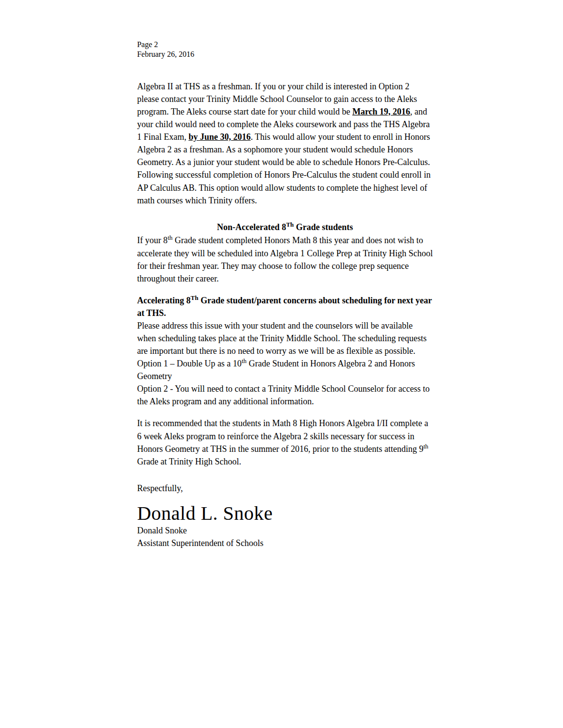Page 2
February 26, 2016
Algebra II at THS as a freshman. If you or your child is interested in Option 2 please contact your Trinity Middle School Counselor to gain access to the Aleks program. The Aleks course start date for your child would be March 19, 2016, and your child would need to complete the Aleks coursework and pass the THS Algebra 1 Final Exam, by June 30, 2016. This would allow your student to enroll in Honors Algebra 2 as a freshman. As a sophomore your student would schedule Honors Geometry. As a junior your student would be able to schedule Honors Pre-Calculus. Following successful completion of Honors Pre-Calculus the student could enroll in AP Calculus AB. This option would allow students to complete the highest level of math courses which Trinity offers.
Non-Accelerated 8Th Grade students
If your 8th Grade student completed Honors Math 8 this year and does not wish to accelerate they will be scheduled into Algebra 1 College Prep at Trinity High School for their freshman year. They may choose to follow the college prep sequence throughout their career.
Accelerating 8Th Grade student/parent concerns about scheduling for next year at THS.
Please address this issue with your student and the counselors will be available when scheduling takes place at the Trinity Middle School. The scheduling requests are important but there is no need to worry as we will be as flexible as possible.
Option 1 – Double Up as a 10th Grade Student in Honors Algebra 2 and Honors Geometry
Option 2 - You will need to contact a Trinity Middle School Counselor for access to the Aleks program and any additional information.
It is recommended that the students in Math 8 High Honors Algebra I/II complete a 6 week Aleks program to reinforce the Algebra 2 skills necessary for success in Honors Geometry at THS in the summer of 2016, prior to the students attending 9th Grade at Trinity High School.
Respectfully,
Donald L. Snoke
Donald Snoke
Assistant Superintendent of Schools